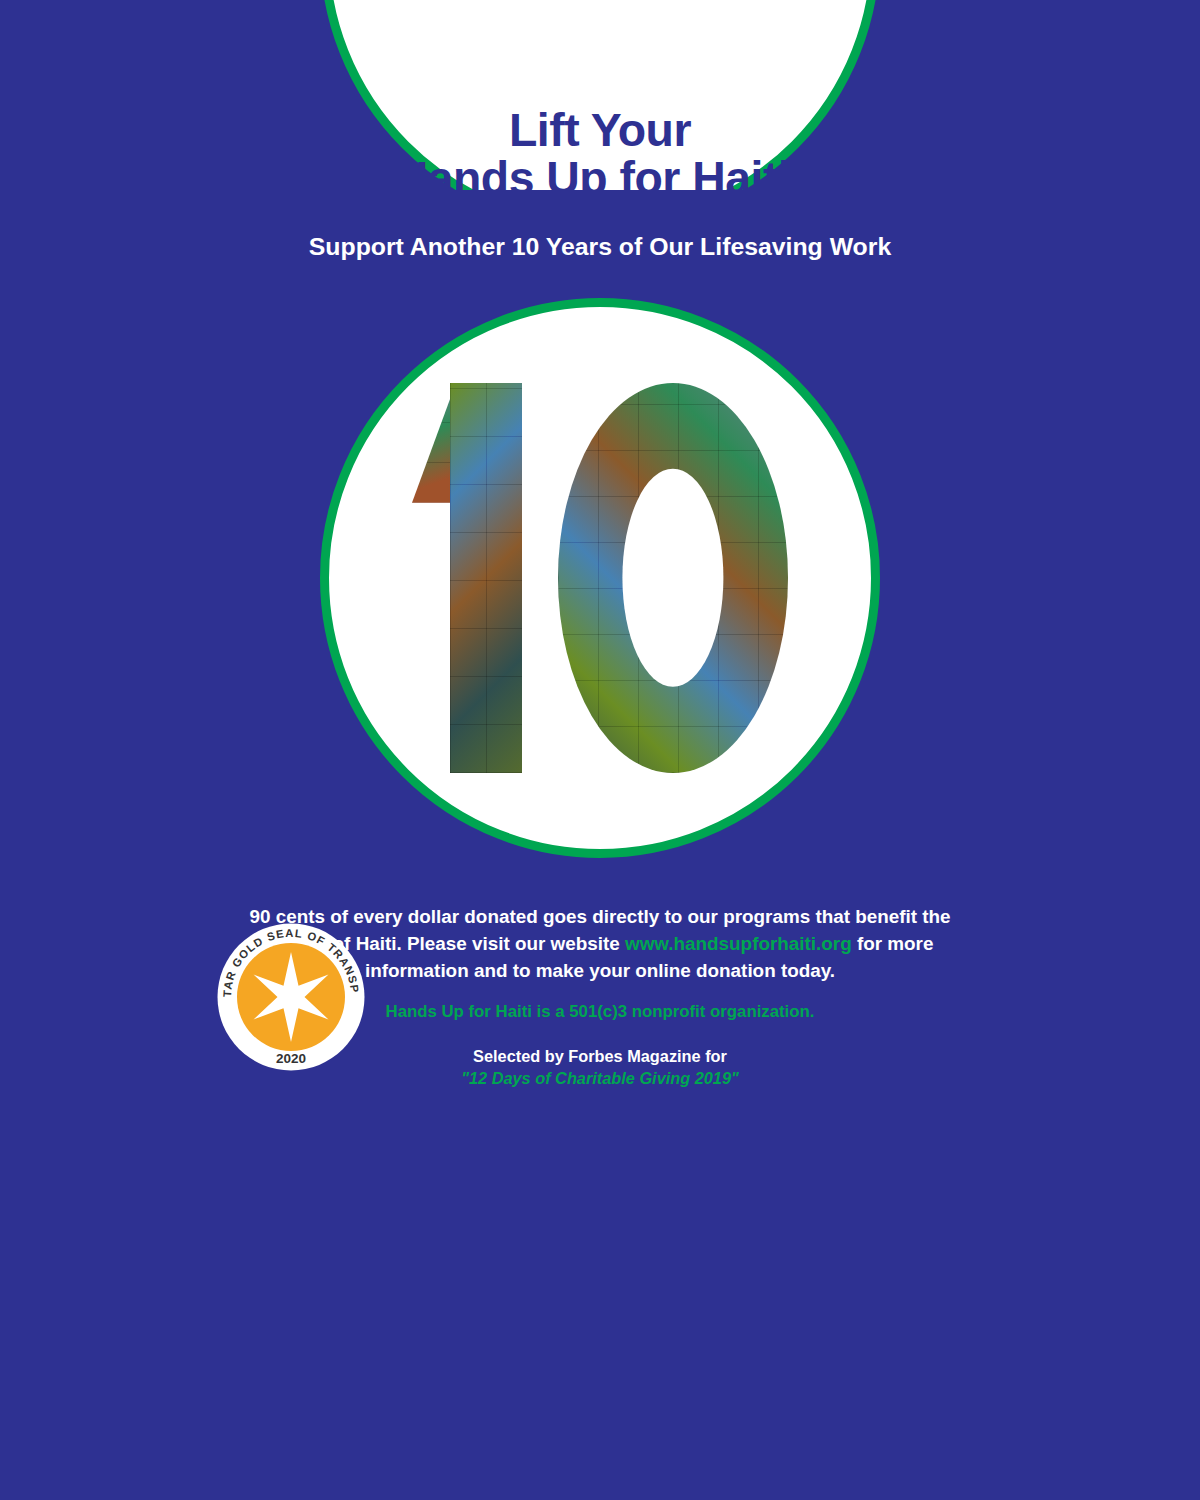Lift Your
Hands Up for Haiti!
Support Another 10 Years of Our Lifesaving Work
GUIDESTAR GOLD SEAL OF TRANSPARENCY 2020
90 cents of every dollar donated goes directly to our programs that benefit the people of Haiti. Please visit our website www.handsupforhaiti.org for more information and to make your online donation today.
Hands Up for Haiti is a 501(c)3 nonprofit organization.
Selected by Forbes Magazine for
"12 Days of Charitable Giving 2019"